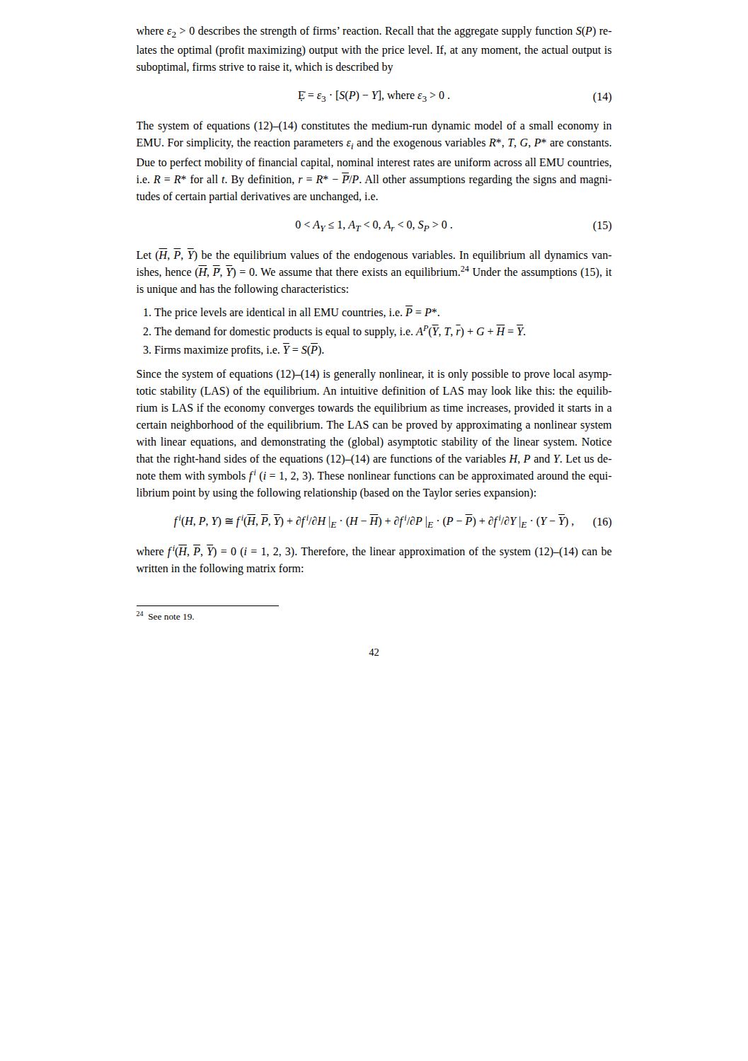where ε2 > 0 describes the strength of firms’ reaction. Recall that the aggregate supply function S(P) relates the optimal (profit maximizing) output with the price level. If, at any moment, the actual output is suboptimal, firms strive to raise it, which is described by
Ẹ̇ = ε3 · [S(P) − Y], where ε3 > 0 . (14)
The system of equations (12)–(14) constitutes the medium-run dynamic model of a small economy in EMU. For simplicity, the reaction parameters εi and the exogenous variables R*, T, G, P* are constants. Due to perfect mobility of financial capital, nominal interest rates are uniform across all EMU countries, i.e. R = R* for all t. By definition, r = R* − Ṗ/P. All other assumptions regarding the signs and magnitudes of certain partial derivatives are unchanged, i.e.
0 < AY ≤ 1, AT < 0, Ar < 0, SP > 0 . (15)
Let (H, P, Y) be the equilibrium values of the endogenous variables. In equilibrium all dynamics vanishes, hence (Ḣ, Ṗ, Ẏ) = 0. We assume that there exists an equilibrium.24 Under the assumptions (15), it is unique and has the following characteristics:
The price levels are identical in all EMU countries, i.e. P = P*.
The demand for domestic products is equal to supply, i.e. AP(Y, T, r) + G + H = Y.
Firms maximize profits, i.e. Y = S(P).
Since the system of equations (12)–(14) is generally nonlinear, it is only possible to prove local asymptotic stability (LAS) of the equilibrium. An intuitive definition of LAS may look like this: the equilibrium is LAS if the economy converges towards the equilibrium as time increases, provided it starts in a certain neighborhood of the equilibrium. The LAS can be proved by approximating a nonlinear system with linear equations, and demonstrating the (global) asymptotic stability of the linear system. Notice that the right-hand sides of the equations (12)–(14) are functions of the variables H, P and Y. Let us denote them with symbols f i (i = 1, 2, 3). These nonlinear functions can be approximated around the equilibrium point by using the following relationship (based on the Taylor series expansion):
f i(H, P, Y) ≅ f i(H, P, Y) + ∂f i/∂H |E · (H − H) + ∂f i/∂P |E · (P − P) + ∂f i/∂Y |E · (Y − Y) , (16)
where f i(H, P, Y) = 0 (i = 1, 2, 3). Therefore, the linear approximation of the system (12)–(14) can be written in the following matrix form:
24 See note 19.
42